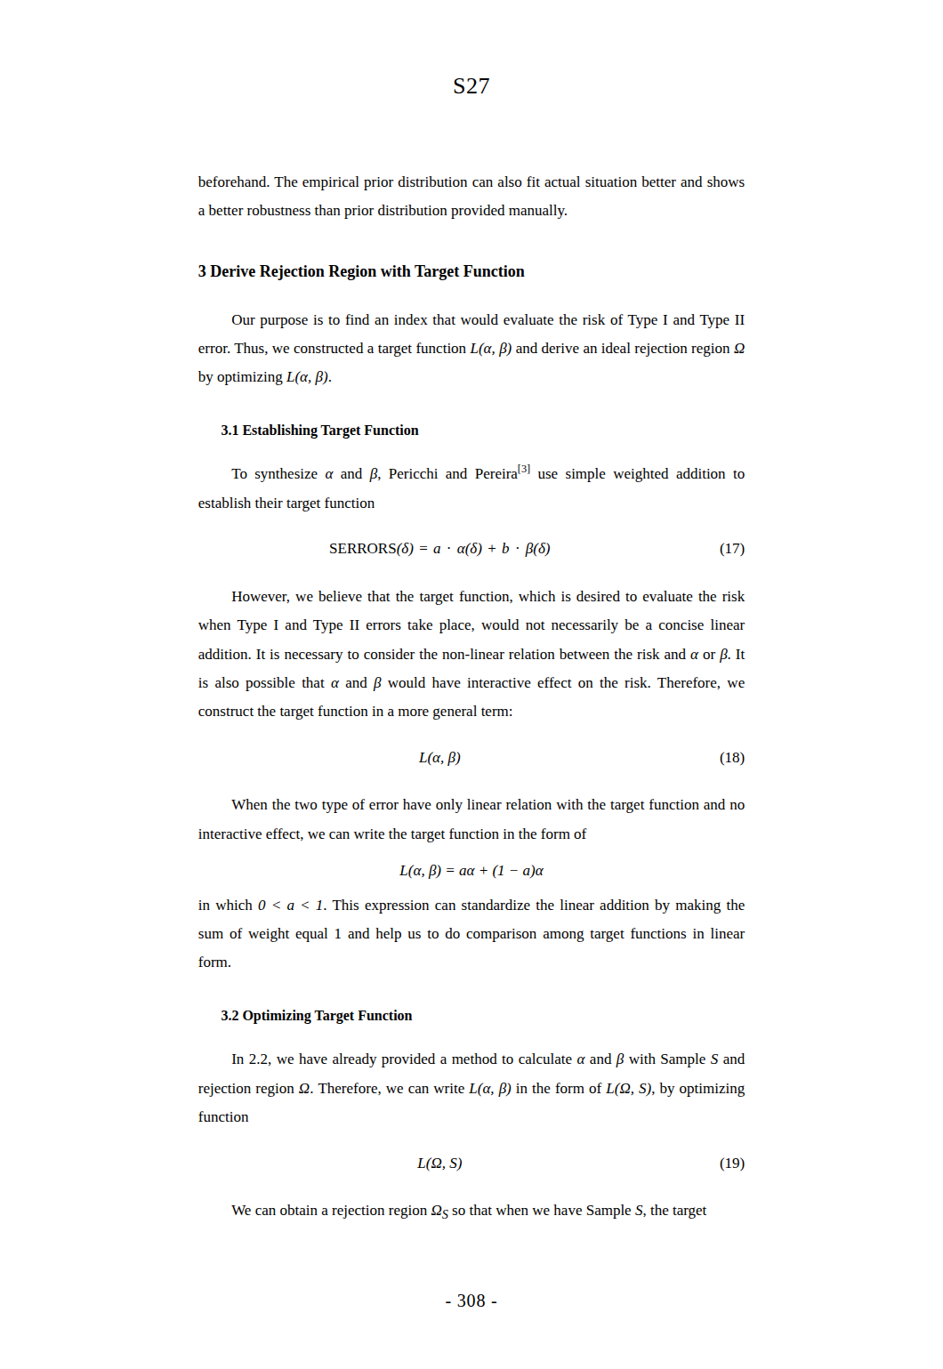S27
beforehand. The empirical prior distribution can also fit actual situation better and shows a better robustness than prior distribution provided manually.
3 Derive Rejection Region with Target Function
Our purpose is to find an index that would evaluate the risk of Type I and Type II error. Thus, we constructed a target function L(α, β) and derive an ideal rejection region Ω by optimizing L(α, β).
3.1 Establishing Target Function
To synthesize α and β, Pericchi and Pereira[3] use simple weighted addition to establish their target function
SERRORS(δ) = a · α(δ) + b · β(δ)
(17)
However, we believe that the target function, which is desired to evaluate the risk when Type I and Type II errors take place, would not necessarily be a concise linear addition. It is necessary to consider the non-linear relation between the risk and α or β. It is also possible that α and β would have interactive effect on the risk. Therefore, we construct the target function in a more general term:
L(α, β)
(18)
When the two type of error have only linear relation with the target function and no interactive effect, we can write the target function in the form of
L(α, β) = aα + (1 − a)α
in which 0 < a < 1. This expression can standardize the linear addition by making the sum of weight equal 1 and help us to do comparison among target functions in linear form.
3.2 Optimizing Target Function
In 2.2, we have already provided a method to calculate α and β with Sample S and rejection region Ω. Therefore, we can write L(α, β) in the form of L(Ω, S), by optimizing function
L(Ω, S)
(19)
We can obtain a rejection region ΩS so that when we have Sample S, the target
- 308 -